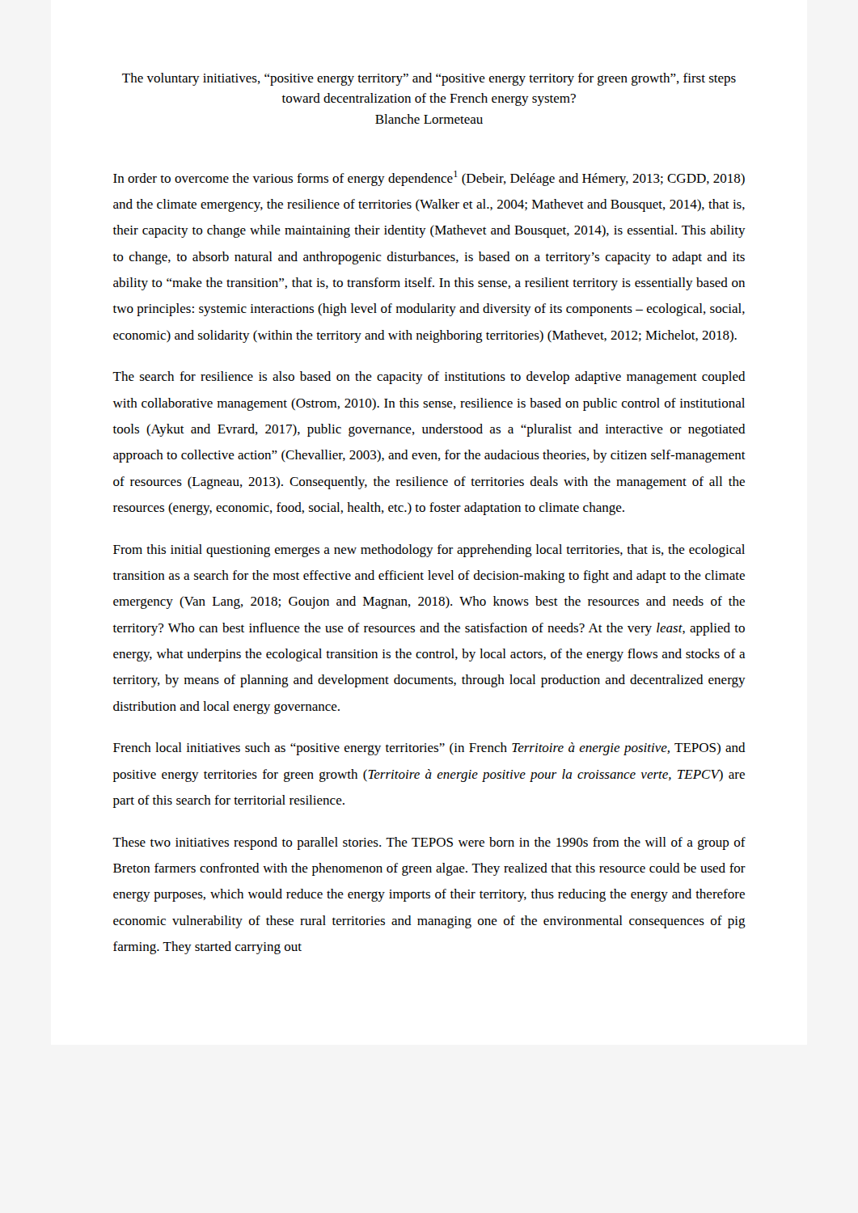The voluntary initiatives, “positive energy territory” and “positive energy territory for green growth”, first steps toward decentralization of the French energy system?
Blanche Lormeteau
In order to overcome the various forms of energy dependence1 (Debeir, Deléage and Hémery, 2013; CGDD, 2018) and the climate emergency, the resilience of territories (Walker et al., 2004; Mathevet and Bousquet, 2014), that is, their capacity to change while maintaining their identity (Mathevet and Bousquet, 2014), is essential. This ability to change, to absorb natural and anthropogenic disturbances, is based on a territory’s capacity to adapt and its ability to “make the transition”, that is, to transform itself. In this sense, a resilient territory is essentially based on two principles: systemic interactions (high level of modularity and diversity of its components – ecological, social, economic) and solidarity (within the territory and with neighboring territories) (Mathevet, 2012; Michelot, 2018).
The search for resilience is also based on the capacity of institutions to develop adaptive management coupled with collaborative management (Ostrom, 2010). In this sense, resilience is based on public control of institutional tools (Aykut and Evrard, 2017), public governance, understood as a “pluralist and interactive or negotiated approach to collective action” (Chevallier, 2003), and even, for the audacious theories, by citizen self-management of resources (Lagneau, 2013). Consequently, the resilience of territories deals with the management of all the resources (energy, economic, food, social, health, etc.) to foster adaptation to climate change.
From this initial questioning emerges a new methodology for apprehending local territories, that is, the ecological transition as a search for the most effective and efficient level of decision-making to fight and adapt to the climate emergency (Van Lang, 2018; Goujon and Magnan, 2018). Who knows best the resources and needs of the territory? Who can best influence the use of resources and the satisfaction of needs? At the very least, applied to energy, what underpins the ecological transition is the control, by local actors, of the energy flows and stocks of a territory, by means of planning and development documents, through local production and decentralized energy distribution and local energy governance.
French local initiatives such as “positive energy territories” (in French Territoire à energie positive, TEPOS) and positive energy territories for green growth (Territoire à energie positive pour la croissance verte, TEPCV) are part of this search for territorial resilience.
These two initiatives respond to parallel stories. The TEPOS were born in the 1990s from the will of a group of Breton farmers confronted with the phenomenon of green algae. They realized that this resource could be used for energy purposes, which would reduce the energy imports of their territory, thus reducing the energy and therefore economic vulnerability of these rural territories and managing one of the environmental consequences of pig farming. They started carrying out